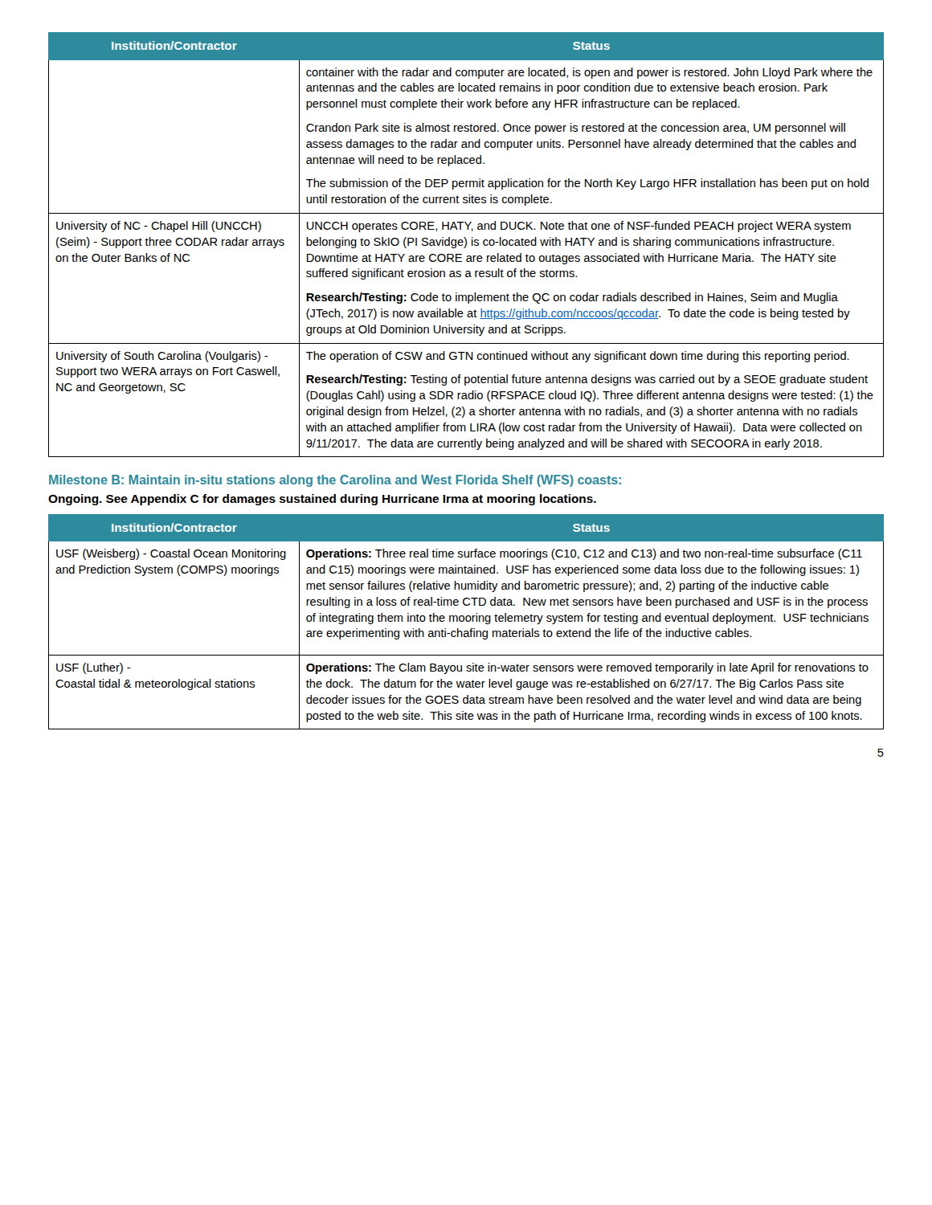| Institution/Contractor | Status |
| --- | --- |
| | container with the radar and computer are located, is open and power is restored. John Lloyd Park where the antennas and the cables are located remains in poor condition due to extensive beach erosion. Park personnel must complete their work before any HFR infrastructure can be replaced. Crandon Park site is almost restored. Once power is restored at the concession area, UM personnel will assess damages to the radar and computer units. Personnel have already determined that the cables and antennae will need to be replaced. The submission of the DEP permit application for the North Key Largo HFR installation has been put on hold until restoration of the current sites is complete. |
| University of NC - Chapel Hill (UNCCH) (Seim) - Support three CODAR radar arrays on the Outer Banks of NC | UNCCH operates CORE, HATY, and DUCK. Note that one of NSF-funded PEACH project WERA system belonging to SkIO (PI Savidge) is co-located with HATY and is sharing communications infrastructure. Downtime at HATY are CORE are related to outages associated with Hurricane Maria. The HATY site suffered significant erosion as a result of the storms. Research/Testing: Code to implement the QC on codar radials described in Haines, Seim and Muglia (JTech, 2017) is now available at https://github.com/nccoos/qccodar . To date the code is being tested by groups at Old Dominion University and at Scripps. |
| University of South Carolina (Voulgaris) - Support two WERA arrays on Fort Caswell, NC and Georgetown, SC | The operation of CSW and GTN continued without any significant down time during this reporting period. Research/Testing: Testing of potential future antenna designs was carried out by a SEOE graduate student (Douglas Cahl) using a SDR radio (RFSPACE cloud IQ). Three different antenna designs were tested: (1) the original design from Helzel, (2) a shorter antenna with no radials, and (3) a shorter antenna with no radials with an attached amplifier from LIRA (low cost radar from the University of Hawaii). Data were collected on 9/11/2017. The data are currently being analyzed and will be shared with SECOORA in early 2018. |
Milestone B: Maintain in-situ stations along the Carolina and West Florida Shelf (WFS) coasts:
Ongoing. See Appendix C for damages sustained during Hurricane Irma at mooring locations.
| Institution/Contractor | Status |
| --- | --- |
| USF (Weisberg) - Coastal Ocean Monitoring and Prediction System (COMPS) moorings | Operations: Three real time surface moorings (C10, C12 and C13) and two non-real-time subsurface (C11 and C15) moorings were maintained. USF has experienced some data loss due to the following issues: 1) met sensor failures (relative humidity and barometric pressure); and, 2) parting of the inductive cable resulting in a loss of real-time CTD data. New met sensors have been purchased and USF is in the process of integrating them into the mooring telemetry system for testing and eventual deployment. USF technicians are experimenting with anti-chafing materials to extend the life of the inductive cables. |
| USF (Luther) - Coastal tidal & meteorological stations | Operations: The Clam Bayou site in-water sensors were removed temporarily in late April for renovations to the dock. The datum for the water level gauge was re-established on 6/27/17. The Big Carlos Pass site decoder issues for the GOES data stream have been resolved and the water level and wind data are being posted to the web site. This site was in the path of Hurricane Irma, recording winds in excess of 100 knots. |
5